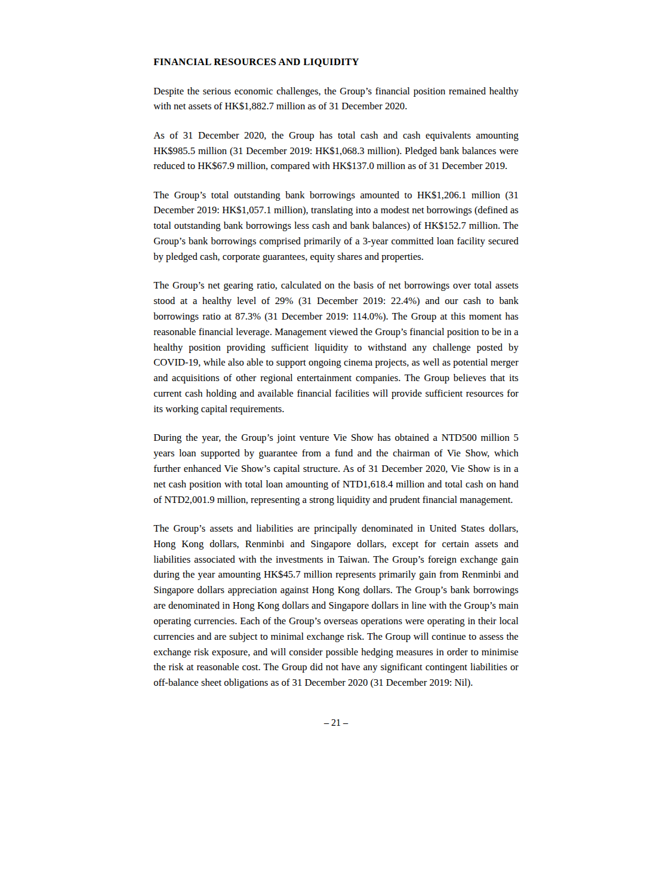FINANCIAL RESOURCES AND LIQUIDITY
Despite the serious economic challenges, the Group’s financial position remained healthy with net assets of HK$1,882.7 million as of 31 December 2020.
As of 31 December 2020, the Group has total cash and cash equivalents amounting HK$985.5 million (31 December 2019: HK$1,068.3 million). Pledged bank balances were reduced to HK$67.9 million, compared with HK$137.0 million as of 31 December 2019.
The Group’s total outstanding bank borrowings amounted to HK$1,206.1 million (31 December 2019: HK$1,057.1 million), translating into a modest net borrowings (defined as total outstanding bank borrowings less cash and bank balances) of HK$152.7 million. The Group’s bank borrowings comprised primarily of a 3-year committed loan facility secured by pledged cash, corporate guarantees, equity shares and properties.
The Group’s net gearing ratio, calculated on the basis of net borrowings over total assets stood at a healthy level of 29% (31 December 2019: 22.4%) and our cash to bank borrowings ratio at 87.3% (31 December 2019: 114.0%). The Group at this moment has reasonable financial leverage. Management viewed the Group’s financial position to be in a healthy position providing sufficient liquidity to withstand any challenge posted by COVID-19, while also able to support ongoing cinema projects, as well as potential merger and acquisitions of other regional entertainment companies. The Group believes that its current cash holding and available financial facilities will provide sufficient resources for its working capital requirements.
During the year, the Group’s joint venture Vie Show has obtained a NTD500 million 5 years loan supported by guarantee from a fund and the chairman of Vie Show, which further enhanced Vie Show’s capital structure. As of 31 December 2020, Vie Show is in a net cash position with total loan amounting of NTD1,618.4 million and total cash on hand of NTD2,001.9 million, representing a strong liquidity and prudent financial management.
The Group’s assets and liabilities are principally denominated in United States dollars, Hong Kong dollars, Renminbi and Singapore dollars, except for certain assets and liabilities associated with the investments in Taiwan. The Group’s foreign exchange gain during the year amounting HK$45.7 million represents primarily gain from Renminbi and Singapore dollars appreciation against Hong Kong dollars. The Group’s bank borrowings are denominated in Hong Kong dollars and Singapore dollars in line with the Group’s main operating currencies. Each of the Group’s overseas operations were operating in their local currencies and are subject to minimal exchange risk. The Group will continue to assess the exchange risk exposure, and will consider possible hedging measures in order to minimise the risk at reasonable cost. The Group did not have any significant contingent liabilities or off-balance sheet obligations as of 31 December 2020 (31 December 2019: Nil).
– 21 –